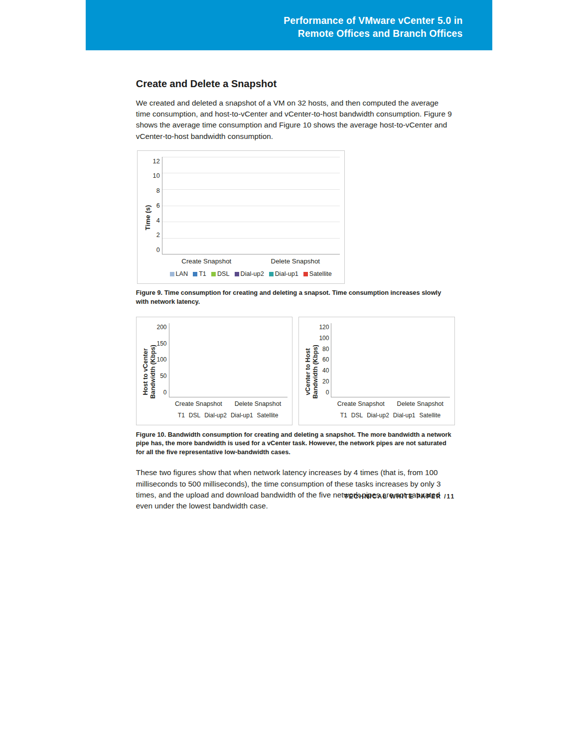Performance of VMware vCenter 5.0 in
Remote Offices and Branch Offices
Create and Delete a Snapshot
We created and deleted a snapshot of a VM on 32 hosts, and then computed the average time consumption, and host-to-vCenter and vCenter-to-host bandwidth consumption. Figure 9 shows the average time consumption and Figure 10 shows the average host-to-vCenter and vCenter-to-host bandwidth consumption.
Time (s)
12
10
8
6
4
2
0
Create Snapshot
Delete Snapshot
LAN
T1
DSL
Dial-up2
Dial-up1
Satellite
Figure 9. Time consumption for creating and deleting a snapsot. Time consumption increases slowly with network latency.
Host to vCenter
Bandwidth (Kbps)
200
150
100
50
0
Create Snapshot
Delete Snapshot
T1
DSL
Dial-up2
Dial-up1
Satellite
vCenter to Host
Bandwidth (Kbps)
120
100
80
60
40
20
0
Create Snapshot
Delete Snapshot
T1
DSL
Dial-up2
Dial-up1
Satellite
Figure 10. Bandwidth consumption for creating and deleting a snapshot. The more bandwidth a network pipe has, the more bandwidth is used for a vCenter task. However, the network pipes are not saturated for all the five representative low-bandwidth cases.
These two figures show that when network latency increases by 4 times (that is, from 100 milliseconds to 500 milliseconds), the time consumption of these tasks increases by only 3 times, and the upload and download bandwidth of the five network pipes are not saturated even under the lowest bandwidth case.
TECHNICAL WHITE PAPER /11